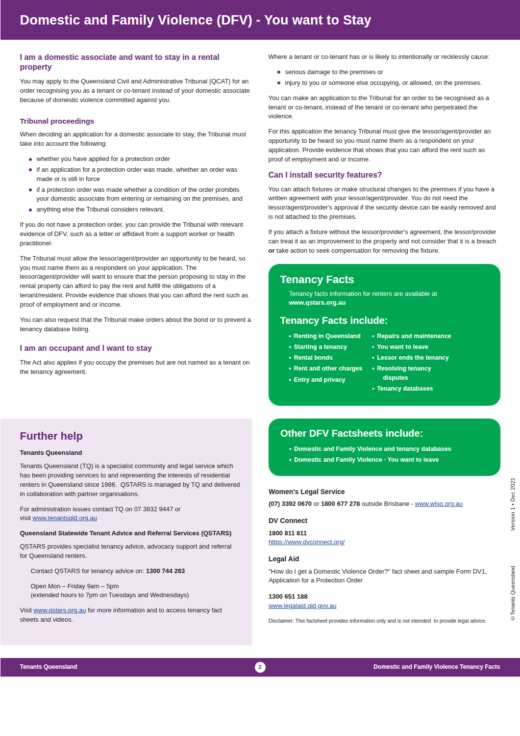Domestic and Family Violence (DFV) - You want to Stay
I am a domestic associate and want to stay in a rental property
You may apply to the Queensland Civil and Administrative Tribunal (QCAT) for an order recognising you as a tenant or co-tenant instead of your domestic associate because of domestic violence committed against you.
Tribunal proceedings
When deciding an application for a domestic associate to stay, the Tribunal must take into account the following:
whether you have applied for a protection order
if an application for a protection order was made, whether an order was made or is still in force
if a protection order was made whether a condition of the order prohibits your domestic associate from entering or remaining on the premises, and
anything else the Tribunal considers relevant.
If you do not have a protection order, you can provide the Tribunal with relevant evidence of DFV, such as a letter or affidavit from a support worker or health practitioner.
The Tribunal must allow the lessor/agent/provider an opportunity to be heard, so you must name them as a respondent on your application. The lessor/agent/provider will want to ensure that the person proposing to stay in the rental property can afford to pay the rent and fulfill the obligations of a tenant/resident. Provide evidence that shows that you can afford the rent such as proof of employment and or income.
You can also request that the Tribunal make orders about the bond or to prevent a tenancy database listing.
I am an occupant and I want to stay
The Act also applies if you occupy the premises but are not named as a tenant on the tenancy agreement.
Where a tenant or co-tenant has or is likely to intentionally or recklessly cause:
serious damage to the premises or
injury to you or someone else occupying, or allowed, on the premises.
You can make an application to the Tribunal for an order to be recognised as a tenant or co-tenant, instead of the tenant or co-tenant who perpetrated the violence.
For this application the tenancy Tribunal must give the lessor/agent/provider an opportunity to be heard so you must name them as a respondent on your application. Provide evidence that shows that you can afford the rent such as proof of employment and or income.
Can I install security features?
You can attach fixtures or make structural changes to the premises if you have a written agreement with your lessor/agent/provider. You do not need the lessor/agent/provider's approval if the security device can be easily removed and is not attached to the premises.
If you attach a fixture without the lessor/provider's agreement, the lessor/provider can treat it as an improvement to the property and not consider that it is a breach or take action to seek compensation for removing the fixture.
Tenancy Facts
Tenancy facts information for renters are available at www.qstars.org.au
Tenancy Facts include:
Renting in Queensland
Starting a tenancy
Rental bonds
Rent and other charges
Entry and privacy
Repairs and maintenance
You want to leave
Lessor ends the tenancy
Resolving tenancydisputes
Tenancy databases
Further help
Tenants Queensland
Tenants Queensland (TQ) is a specialist community and legal service which has been providing services to and representing the interests of residential renters in Queensland since 1986. QSTARS is managed by TQ and delivered in collaboration with partner organisations.
For administration issues contact TQ on 07 3832 9447 or
visit www.tenantsqld.org.au
Queensland Statewide Tenant Advice and Referral Services (QSTARS)
QSTARS provides specialist tenancy advice, advocacy support and referral for Queensland renters.
Contact QSTARS for tenancy advice on: 1300 744 263
Open Mon – Friday 9am – 5pm
(extended hours to 7pm on Tuesdays and Wednesdays)
Visit www.qstars.org.au for more information and to access tenancy fact sheets and videos.
Other DFV Factsheets include:
Domestic and Family Violence and tenancy databases
Domestic and Family Violence - You want to leave
Women's Legal Service
(07) 3392 0670 or 1800 677 278 outside Brisbane - www.wlsq.org.au
DV Connect
1800 811 811
https://www.dvconnect.org/
Legal Aid
"How do I get a Domestic Violence Order?" fact sheet and sample Form DV1, Application for a Protection Order
1300 651 188
www.legalaid.qld.gov.au
Disclaimer: This factsheet provides information only and is not intended to provide legal advice.
Version 1 • Dec 2021
©Tenants Queensland
Tenants Queensland
2
Domestic and Family Violence Tenancy Facts